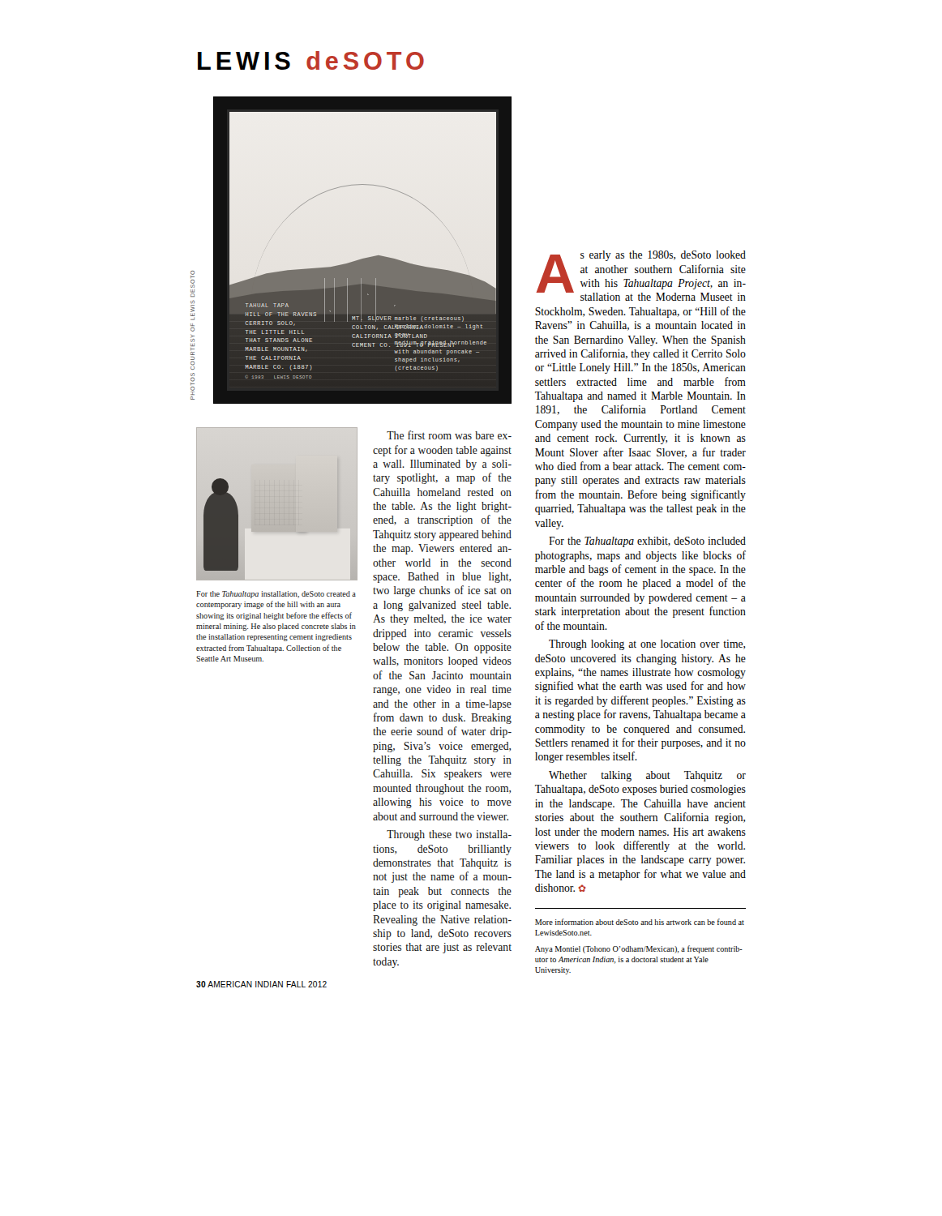LEWIS de SOTO
PHOTOS COURTESY OF LEWIS DESOTO
TAHUAL TAPA
HILL OF THE RAVENS
CERRITO SOLO,
THE LITTLE HILL
THAT STANDS ALONE
MARBLE MOUNTAIN,
THE CALIFORNIA
MARBLE CO. (1887)
MT. SLOVER
COLTON, CALIFORNIA
CALIFORNIA PORTLAND
CEMENT CO. 1891 to present
marble (cretaceous)
Kaolin, dolomite — light gray
medium grained hornblende
with abundant poncake —
shaped inclusions,
(cretaceous)
© 1983 LEWIS deSOTO
For the Tahualtapa installation, deSoto created a contemporary image of the hill with an aura showing its original height before the effects of mineral mining. He also placed concrete slabs in the installation representing cement ingredients extracted from Tahualtapa. Collection of the Seattle Art Museum.
The first room was bare except for a wooden table against a wall. Illuminated by a solitary spotlight, a map of the Cahuilla homeland rested on the table. As the light brightened, a transcription of the Tahquitz story appeared behind the map. Viewers entered another world in the second space. Bathed in blue light, two large chunks of ice sat on a long galvanized steel table. As they melted, the ice water dripped into ceramic vessels below the table. On opposite walls, monitors looped videos of the San Jacinto mountain range, one video in real time and the other in a time-lapse from dawn to dusk. Breaking the eerie sound of water dripping, Siva’s voice emerged, telling the Tahquitz story in Cahuilla. Six speakers were mounted throughout the room, allowing his voice to move about and surround the viewer.
Through these two installations, deSoto brilliantly demonstrates that Tahquitz is not just the name of a mountain peak but connects the place to its original namesake. Revealing the Native relationship to land, deSoto recovers stories that are just as relevant today.
As early as the 1980s, deSoto looked at another southern California site with his Tahualtapa Project, an installation at the Moderna Museet in Stockholm, Sweden. Tahualtapa, or “Hill of the Ravens” in Cahuilla, is a mountain located in the San Bernardino Valley. When the Spanish arrived in California, they called it Cerrito Solo or “Little Lonely Hill.” In the 1850s, American settlers extracted lime and marble from Tahualtapa and named it Marble Mountain. In 1891, the California Portland Cement Company used the mountain to mine limestone and cement rock. Currently, it is known as Mount Slover after Isaac Slover, a fur trader who died from a bear attack. The cement company still operates and extracts raw materials from the mountain. Before being significantly quarried, Tahualtapa was the tallest peak in the valley.
For the Tahualtapa exhibit, deSoto included photographs, maps and objects like blocks of marble and bags of cement in the space. In the center of the room he placed a model of the mountain surrounded by powdered cement – a stark interpretation about the present function of the mountain.
Through looking at one location over time, deSoto uncovered its changing history. As he explains, “the names illustrate how cosmology signified what the earth was used for and how it is regarded by different peoples.” Existing as a nesting place for ravens, Tahualtapa became a commodity to be conquered and consumed. Settlers renamed it for their purposes, and it no longer resembles itself.
Whether talking about Tahquitz or Tahualtapa, deSoto exposes buried cosmologies in the landscape. The Cahuilla have ancient stories about the southern California region, lost under the modern names. His art awakens viewers to look differently at the world. Familiar places in the landscape carry power. The land is a metaphor for what we value and dishonor. ✿
More information about deSoto and his artwork can be found at LewisdeSoto.net.
Anya Montiel (Tohono O’odham/Mexican), a frequent contributor to American Indian, is a doctoral student at Yale University.
30 AMERICAN INDIAN FALL 2012